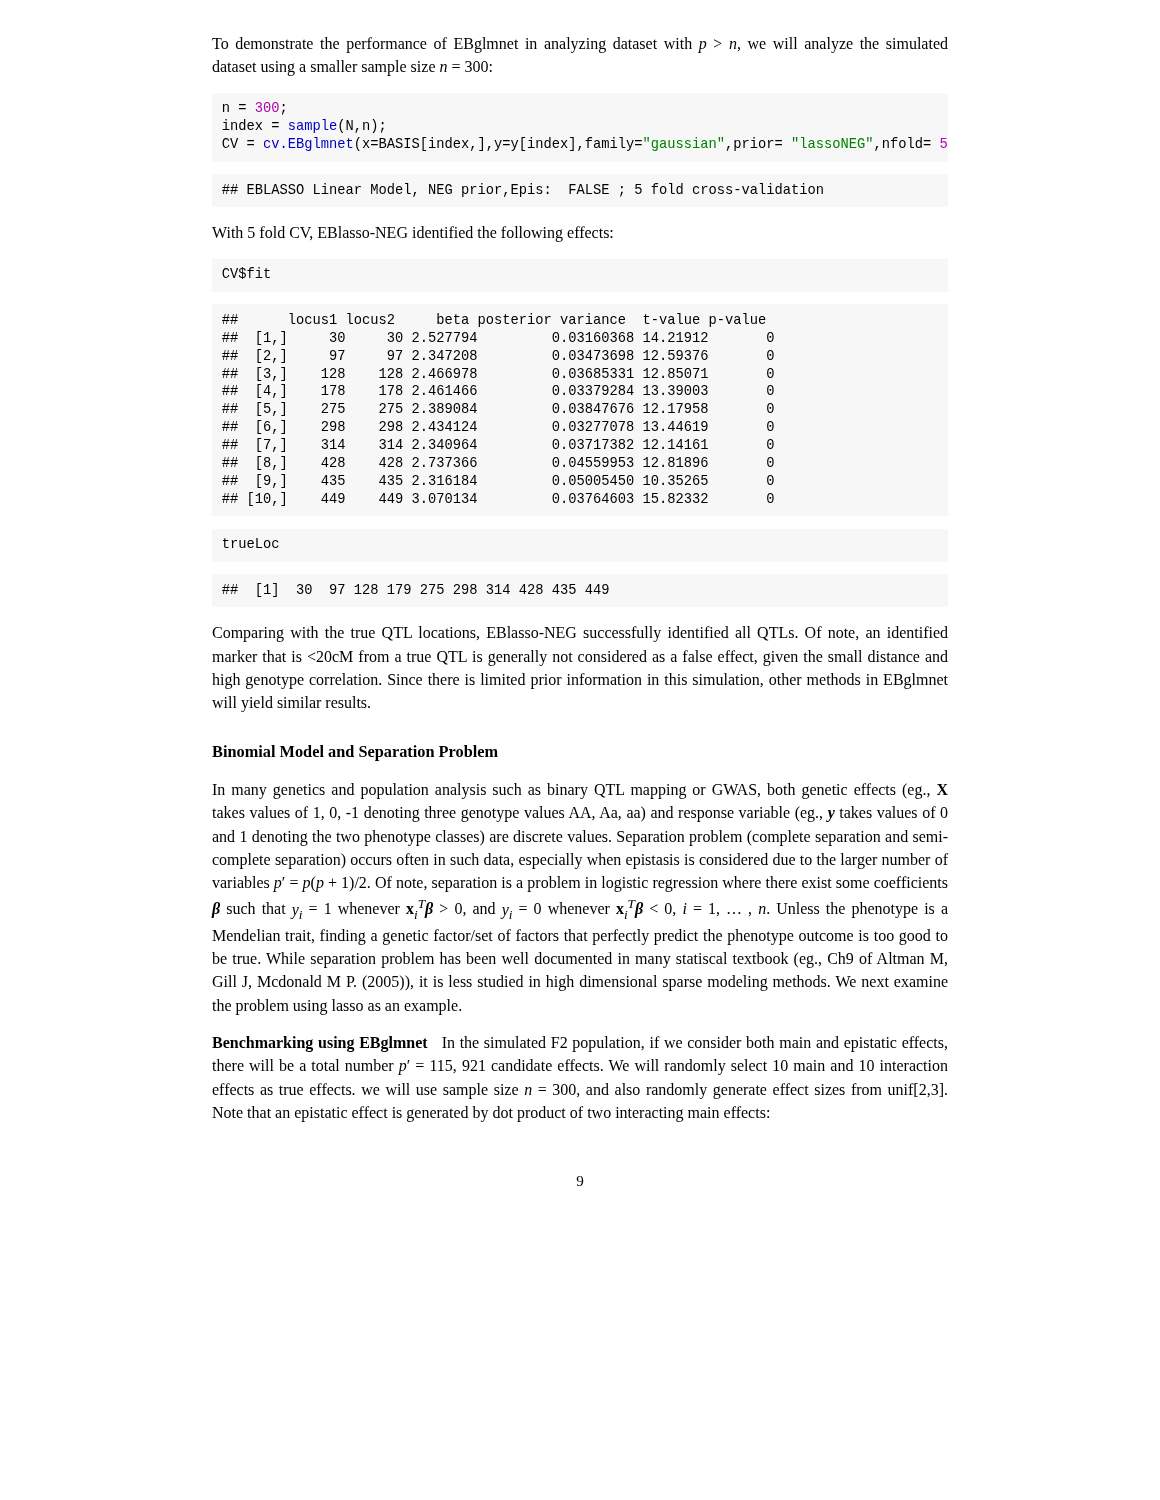To demonstrate the performance of EBglmnet in analyzing dataset with p > n, we will analyze the simulated dataset using a smaller sample size n = 300:
n = 300;
index = sample(N,n);
CV = cv.EBglmnet(x=BASIS[index,],y=y[index],family="gaussian",prior= "lassoNEG",nfold= 5)
## EBLASSO Linear Model, NEG prior,Epis:  FALSE ; 5 fold cross-validation
With 5 fold CV, EBlasso-NEG identified the following effects:
CV$fit
##      locus1 locus2     beta posterior variance  t-value p-value
##  [1,]     30     30 2.527794         0.03160368 14.21912       0
##  [2,]     97     97 2.347208         0.03473698 12.59376       0
##  [3,]    128    128 2.466978         0.03685331 12.85071       0
##  [4,]    178    178 2.461466         0.03379284 13.39003       0
##  [5,]    275    275 2.389084         0.03847676 12.17958       0
##  [6,]    298    298 2.434124         0.03277078 13.44619       0
##  [7,]    314    314 2.340964         0.03717382 12.14161       0
##  [8,]    428    428 2.737366         0.04559953 12.81896       0
##  [9,]    435    435 2.316184         0.05005450 10.35265       0
## [10,]    449    449 3.070134         0.03764603 15.82332       0
trueLoc
##  [1]  30  97 128 179 275 298 314 428 435 449
Comparing with the true QTL locations, EBlasso-NEG successfully identified all QTLs. Of note, an identified marker that is <20cM from a true QTL is generally not considered as a false effect, given the small distance and high genotype correlation. Since there is limited prior information in this simulation, other methods in EBglmnet will yield similar results.
Binomial Model and Separation Problem
In many genetics and population analysis such as binary QTL mapping or GWAS, both genetic effects (eg., X takes values of 1, 0, -1 denoting three genotype values AA, Aa, aa) and response variable (eg., y takes values of 0 and 1 denoting the two phenotype classes) are discrete values. Separation problem (complete separation and semi-complete separation) occurs often in such data, especially when epistasis is considered due to the larger number of variables p′ = p(p + 1)/2. Of note, separation is a problem in logistic regression where there exist some coefficients β such that yi = 1 whenever xiTβ > 0, and yi = 0 whenever xiTβ < 0, i = 1, … , n. Unless the phenotype is a Mendelian trait, finding a genetic factor/set of factors that perfectly predict the phenotype outcome is too good to be true. While separation problem has been well documented in many statiscal textbook (eg., Ch9 of Altman M, Gill J, Mcdonald M P. (2005)), it is less studied in high dimensional sparse modeling methods. We next examine the problem using lasso as an example.
Benchmarking using EBglmnet In the simulated F2 population, if we consider both main and epistatic effects, there will be a total number p′ = 115, 921 candidate effects. We will randomly select 10 main and 10 interaction effects as true effects. we will use sample size n = 300, and also randomly generate effect sizes from unif[2,3]. Note that an epistatic effect is generated by dot product of two interacting main effects:
9